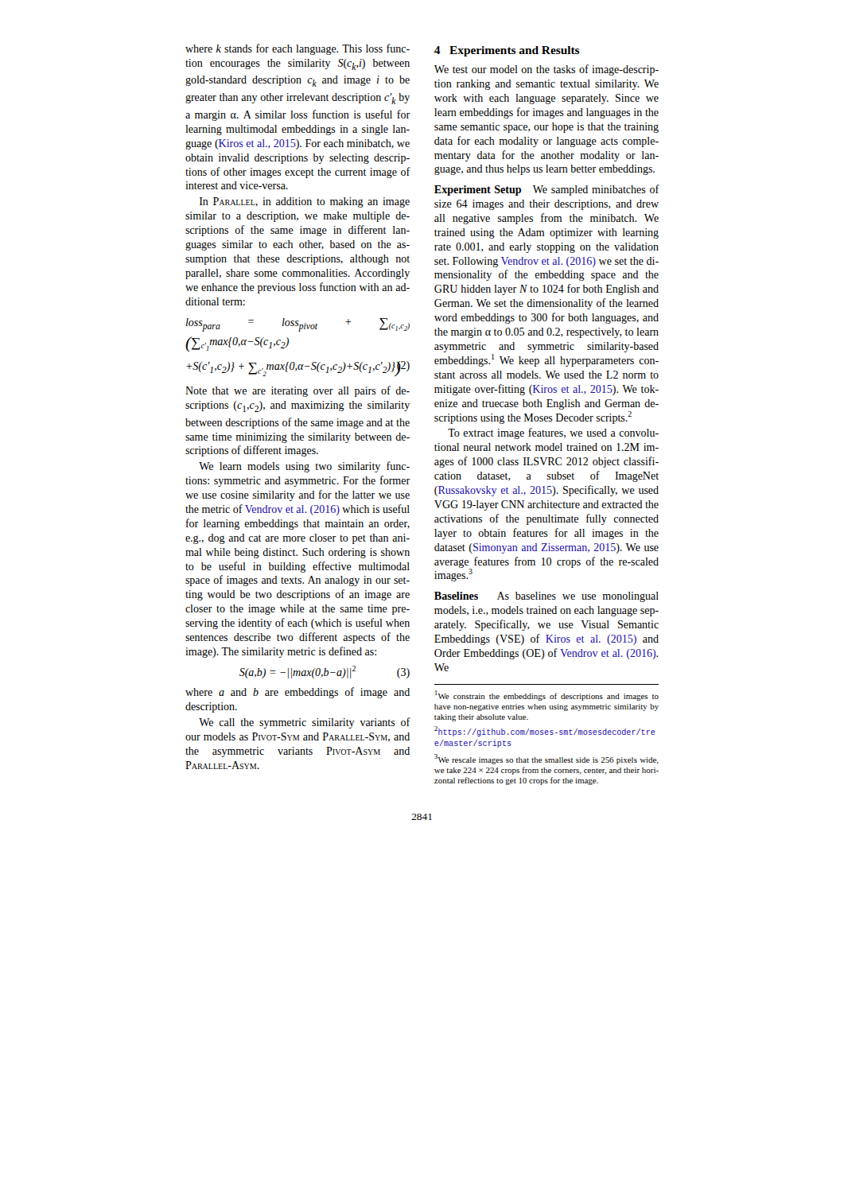where k stands for each language. This loss function encourages the similarity S(ck,i) between gold-standard description ck and image i to be greater than any other irrelevant description c′k by a margin α. A similar loss function is useful for learning multimodal embeddings in a single language (Kiros et al., 2015). For each minibatch, we obtain invalid descriptions by selecting descriptions of other images except the current image of interest and vice-versa.
In Parallel, in addition to making an image similar to a description, we make multiple descriptions of the same image in different languages similar to each other, based on the assumption that these descriptions, although not parallel, share some commonalities. Accordingly we enhance the previous loss function with an additional term:
losspara = losspivot + ∑(c1,c2) (∑c′1max{0,α−S(c1,c2)
+S(c′1,c2)} + ∑c′2max{0,α−S(c1,c2)+S(c1,c′2)}) (2)
Note that we are iterating over all pairs of descriptions (c1,c2), and maximizing the similarity between descriptions of the same image and at the same time minimizing the similarity between descriptions of different images.
We learn models using two similarity functions: symmetric and asymmetric. For the former we use cosine similarity and for the latter we use the metric of Vendrov et al. (2016) which is useful for learning embeddings that maintain an order, e.g., dog and cat are more closer to pet than animal while being distinct. Such ordering is shown to be useful in building effective multimodal space of images and texts. An analogy in our setting would be two descriptions of an image are closer to the image while at the same time preserving the identity of each (which is useful when sentences describe two different aspects of the image). The similarity metric is defined as:
S(a,b) = −||max(0,b−a)||2 (3)
where a and b are embeddings of image and description.
We call the symmetric similarity variants of our models as Pivot-Sym and Parallel-Sym, and the asymmetric variants Pivot-Asym and Parallel-Asym.
4 Experiments and Results
We test our model on the tasks of image-description ranking and semantic textual similarity. We work with each language separately. Since we learn embeddings for images and languages in the same semantic space, our hope is that the training data for each modality or language acts complementary data for the another modality or language, and thus helps us learn better embeddings.
Experiment Setup We sampled minibatches of size 64 images and their descriptions, and drew all negative samples from the minibatch. We trained using the Adam optimizer with learning rate 0.001, and early stopping on the validation set. Following Vendrov et al. (2016) we set the dimensionality of the embedding space and the GRU hidden layer N to 1024 for both English and German. We set the dimensionality of the learned word embeddings to 300 for both languages, and the margin α to 0.05 and 0.2, respectively, to learn asymmetric and symmetric similarity-based embeddings.1 We keep all hyperparameters constant across all models. We used the L2 norm to mitigate over-fitting (Kiros et al., 2015). We tokenize and truecase both English and German descriptions using the Moses Decoder scripts.2
To extract image features, we used a convolutional neural network model trained on 1.2M images of 1000 class ILSVRC 2012 object classification dataset, a subset of ImageNet (Russakovsky et al., 2015). Specifically, we used VGG 19-layer CNN architecture and extracted the activations of the penultimate fully connected layer to obtain features for all images in the dataset (Simonyan and Zisserman, 2015). We use average features from 10 crops of the re-scaled images.3
Baselines As baselines we use monolingual models, i.e., models trained on each language separately. Specifically, we use Visual Semantic Embeddings (VSE) of Kiros et al. (2015) and Order Embeddings (OE) of Vendrov et al. (2016). We
1 We constrain the embeddings of descriptions and images to have non-negative entries when using asymmetric similarity by taking their absolute value.
2 https://github.com/moses-smt/mosesdecoder/tree/master/scripts
3 We rescale images so that the smallest side is 256 pixels wide, we take 224 × 224 crops from the corners, center, and their horizontal reflections to get 10 crops for the image.
2841